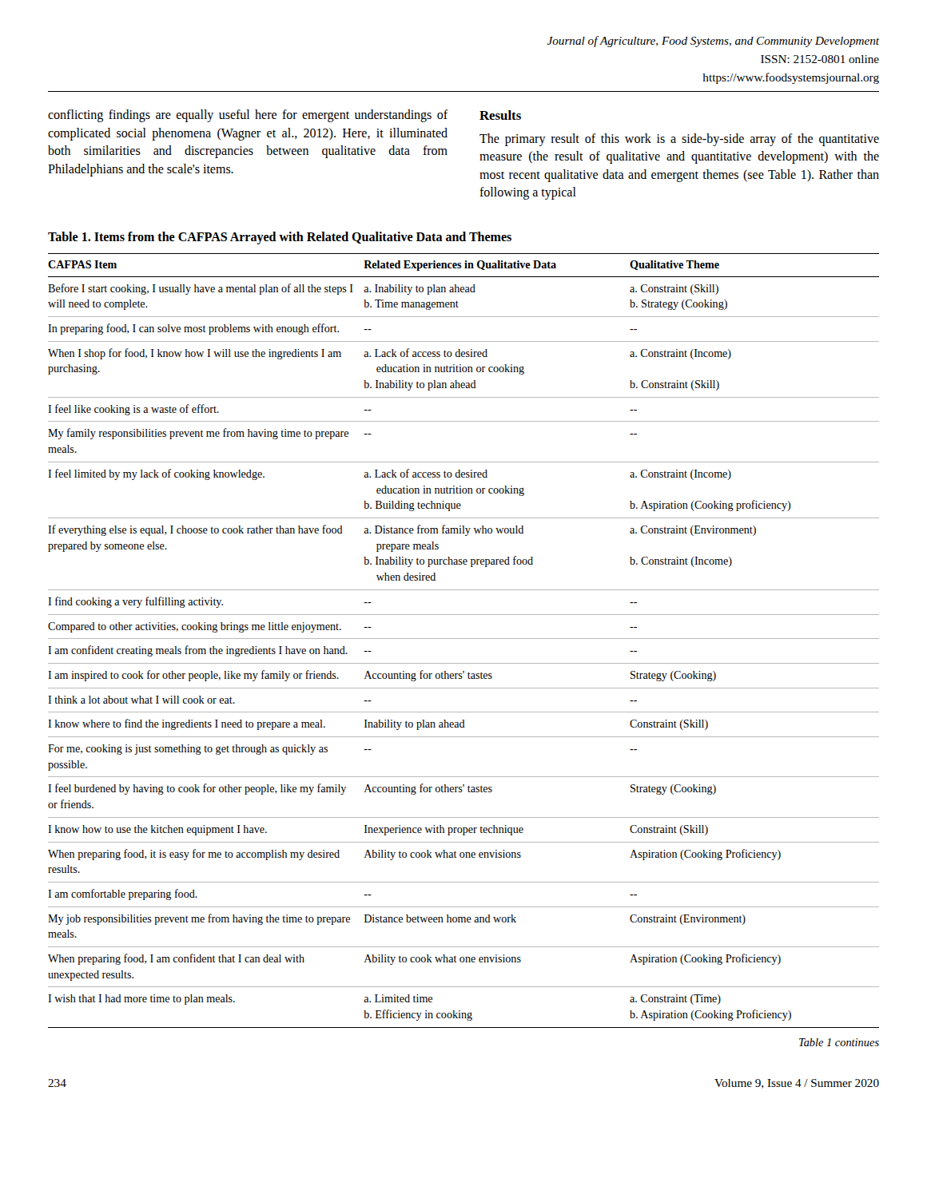Journal of Agriculture, Food Systems, and Community Development
ISSN: 2152-0801 online
https://www.foodsystemsjournal.org
conflicting findings are equally useful here for emergent understandings of complicated social phenomena (Wagner et al., 2012). Here, it illuminated both similarities and discrepancies between qualitative data from Philadelphians and the scale's items.
Results
The primary result of this work is a side-by-side array of the quantitative measure (the result of qualitative and quantitative development) with the most recent qualitative data and emergent themes (see Table 1). Rather than following a typical
Table 1. Items from the CAFPAS Arrayed with Related Qualitative Data and Themes
| CAFPAS Item | Related Experiences in Qualitative Data | Qualitative Theme |
| --- | --- | --- |
| Before I start cooking, I usually have a mental plan of all the steps I will need to complete. | a. Inability to plan ahead b. Time management | a. Constraint (Skill) b. Strategy (Cooking) |
| In preparing food, I can solve most problems with enough effort. | -- | -- |
| When I shop for food, I know how I will use the ingredients I am purchasing. | a. Lack of access to desired education in nutrition or cooking b. Inability to plan ahead | a. Constraint (Income) b. Constraint (Skill) |
| I feel like cooking is a waste of effort. | -- | -- |
| My family responsibilities prevent me from having time to prepare meals. | -- | -- |
| I feel limited by my lack of cooking knowledge. | a. Lack of access to desired education in nutrition or cooking b. Building technique | a. Constraint (Income) b. Aspiration (Cooking proficiency) |
| If everything else is equal, I choose to cook rather than have food prepared by someone else. | a. Distance from family who would prepare meals b. Inability to purchase prepared food when desired | a. Constraint (Environment) b. Constraint (Income) |
| I find cooking a very fulfilling activity. | -- | -- |
| Compared to other activities, cooking brings me little enjoyment. | -- | -- |
| I am confident creating meals from the ingredients I have on hand. | -- | -- |
| I am inspired to cook for other people, like my family or friends. | Accounting for others' tastes | Strategy (Cooking) |
| I think a lot about what I will cook or eat. | -- | -- |
| I know where to find the ingredients I need to prepare a meal. | Inability to plan ahead | Constraint (Skill) |
| For me, cooking is just something to get through as quickly as possible. | -- | -- |
| I feel burdened by having to cook for other people, like my family or friends. | Accounting for others' tastes | Strategy (Cooking) |
| I know how to use the kitchen equipment I have. | Inexperience with proper technique | Constraint (Skill) |
| When preparing food, it is easy for me to accomplish my desired results. | Ability to cook what one envisions | Aspiration (Cooking Proficiency) |
| I am comfortable preparing food. | -- | -- |
| My job responsibilities prevent me from having the time to prepare meals. | Distance between home and work | Constraint (Environment) |
| When preparing food, I am confident that I can deal with unexpected results. | Ability to cook what one envisions | Aspiration (Cooking Proficiency) |
| I wish that I had more time to plan meals. | a. Limited time b. Efficiency in cooking | a. Constraint (Time) b. Aspiration (Cooking Proficiency) |
Table 1 continues
234
Volume 9, Issue 4 / Summer 2020